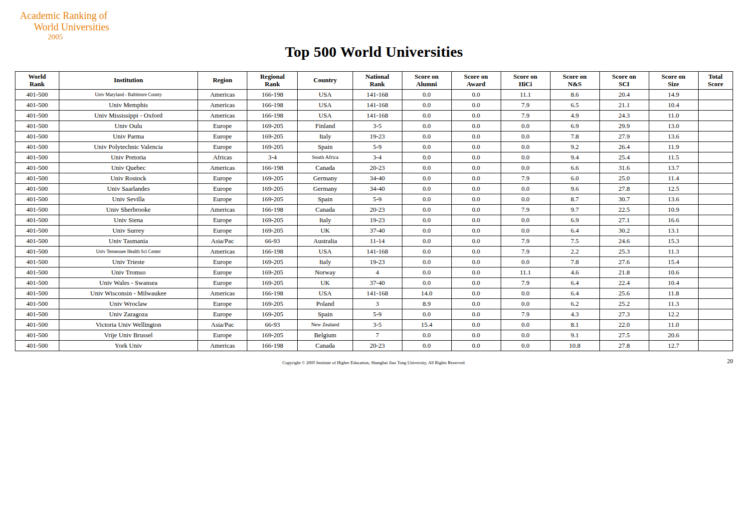Academic Ranking of
World Universities
2005
Top 500 World Universities
| World Rank | Institution | Region | Regional Rank | Country | National Rank | Score on Alumni | Score on Award | Score on HiCi | Score on N&S | Score on SCI | Score on Size | Total Score |
| --- | --- | --- | --- | --- | --- | --- | --- | --- | --- | --- | --- | --- |
| 401-500 | Univ Maryland - Baltimore County | Americas | 166-198 | USA | 141-168 | 0.0 | 0.0 | 11.1 | 8.6 | 20.4 | 14.9 | |
| 401-500 | Univ Memphis | Americas | 166-198 | USA | 141-168 | 0.0 | 0.0 | 7.9 | 6.5 | 21.1 | 10.4 | |
| 401-500 | Univ Mississippi - Oxford | Americas | 166-198 | USA | 141-168 | 0.0 | 0.0 | 7.9 | 4.9 | 24.3 | 11.0 | |
| 401-500 | Univ Oulu | Europe | 169-205 | Finland | 3-5 | 0.0 | 0.0 | 0.0 | 6.9 | 29.9 | 13.0 | |
| 401-500 | Univ Parma | Europe | 169-205 | Italy | 19-23 | 0.0 | 0.0 | 0.0 | 7.8 | 27.9 | 13.6 | |
| 401-500 | Univ Polytechnic Valencia | Europe | 169-205 | Spain | 5-9 | 0.0 | 0.0 | 0.0 | 9.2 | 26.4 | 11.9 | |
| 401-500 | Univ Pretoria | Africas | 3-4 | South Africa | 3-4 | 0.0 | 0.0 | 0.0 | 9.4 | 25.4 | 11.5 | |
| 401-500 | Univ Quebec | Americas | 166-198 | Canada | 20-23 | 0.0 | 0.0 | 0.0 | 6.6 | 31.6 | 13.7 | |
| 401-500 | Univ Rostock | Europe | 169-205 | Germany | 34-40 | 0.0 | 0.0 | 7.9 | 6.0 | 25.0 | 11.4 | |
| 401-500 | Univ Saarlandes | Europe | 169-205 | Germany | 34-40 | 0.0 | 0.0 | 0.0 | 9.6 | 27.8 | 12.5 | |
| 401-500 | Univ Sevilla | Europe | 169-205 | Spain | 5-9 | 0.0 | 0.0 | 0.0 | 8.7 | 30.7 | 13.6 | |
| 401-500 | Univ Sherbrooke | Americas | 166-198 | Canada | 20-23 | 0.0 | 0.0 | 7.9 | 9.7 | 22.5 | 10.9 | |
| 401-500 | Univ Siena | Europe | 169-205 | Italy | 19-23 | 0.0 | 0.0 | 0.0 | 6.9 | 27.1 | 16.6 | |
| 401-500 | Univ Surrey | Europe | 169-205 | UK | 37-40 | 0.0 | 0.0 | 0.0 | 6.4 | 30.2 | 13.1 | |
| 401-500 | Univ Tasmania | Asia/Pac | 66-93 | Australia | 11-14 | 0.0 | 0.0 | 7.9 | 7.5 | 24.6 | 15.3 | |
| 401-500 | Univ Tennessee Health Sci Center | Americas | 166-198 | USA | 141-168 | 0.0 | 0.0 | 7.9 | 2.2 | 25.3 | 11.3 | |
| 401-500 | Univ Trieste | Europe | 169-205 | Italy | 19-23 | 0.0 | 0.0 | 0.0 | 7.8 | 27.6 | 15.4 | |
| 401-500 | Univ Tromso | Europe | 169-205 | Norway | 4 | 0.0 | 0.0 | 11.1 | 4.6 | 21.8 | 10.6 | |
| 401-500 | Univ Wales - Swansea | Europe | 169-205 | UK | 37-40 | 0.0 | 0.0 | 7.9 | 6.4 | 22.4 | 10.4 | |
| 401-500 | Univ Wisconsin - Milwaukee | Americas | 166-198 | USA | 141-168 | 14.0 | 0.0 | 0.0 | 6.4 | 25.6 | 11.8 | |
| 401-500 | Univ Wroclaw | Europe | 169-205 | Poland | 3 | 8.9 | 0.0 | 0.0 | 6.2 | 25.2 | 11.3 | |
| 401-500 | Univ Zaragoza | Europe | 169-205 | Spain | 5-9 | 0.0 | 0.0 | 7.9 | 4.3 | 27.3 | 12.2 | |
| 401-500 | Victoria Univ Wellington | Asia/Pac | 66-93 | New Zealand | 3-5 | 15.4 | 0.0 | 0.0 | 8.1 | 22.0 | 11.0 | |
| 401-500 | Vrije Univ Brussel | Europe | 169-205 | Belgium | 7 | 0.0 | 0.0 | 0.0 | 9.1 | 27.5 | 20.6 | |
| 401-500 | York Univ | Americas | 166-198 | Canada | 20-23 | 0.0 | 0.0 | 0.0 | 10.8 | 27.8 | 12.7 | |
Copyright © 2005 Institute of Higher Education, Shanghai Jiao Tong University, All Rights Reserved. 20